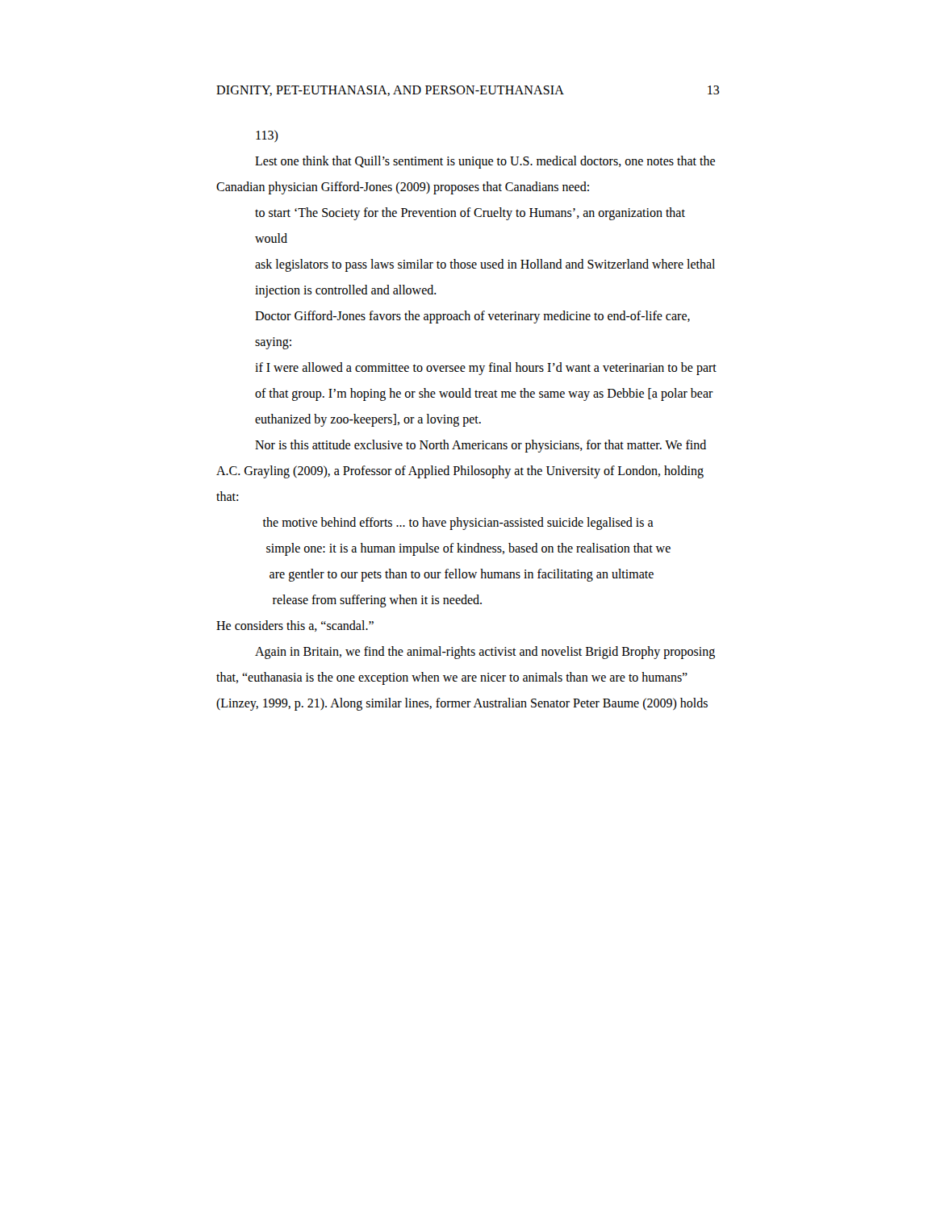Dignity, Pet-Euthanasia, and Person-Euthanasia 13
113)
Lest one think that Quill’s sentiment is unique to U.S. medical doctors, one notes that the
Canadian physician Gifford-Jones (2009) proposes that Canadians need:
to start ‘The Society for the Prevention of Cruelty to Humans’, an organization that would
ask legislators to pass laws similar to those used in Holland and Switzerland where lethal
injection is controlled and allowed.
Doctor Gifford-Jones favors the approach of veterinary medicine to end-of-life care,
saying:
if I were allowed a committee to oversee my final hours I’d want a veterinarian to be part
of that group. I’m hoping he or she would treat me the same way as Debbie [a polar bear
euthanized by zoo-keepers], or a loving pet.
Nor is this attitude exclusive to North Americans or physicians, for that matter. We find
A.C. Grayling (2009), a Professor of Applied Philosophy at the University of London, holding
that:
the motive behind efforts ... to have physician-assisted suicide legalised is a
simple one: it is a human impulse of kindness, based on the realisation that we
are gentler to our pets than to our fellow humans in facilitating an ultimate
release from suffering when it is needed.
He considers this a, “scandal.”
Again in Britain, we find the animal-rights activist and novelist Brigid Brophy proposing
that, “euthanasia is the one exception when we are nicer to animals than we are to humans”
(Linzey, 1999, p. 21). Along similar lines, former Australian Senator Peter Baume (2009) holds